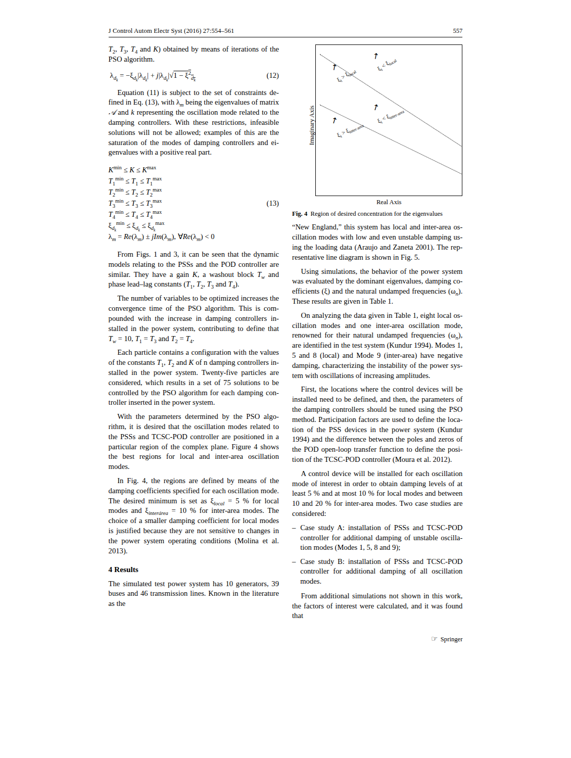J Control Autom Electr Syst (2016) 27:554–561 557
T2, T3, T4 and K) obtained by means of iterations of the PSO algorithm.
λdk = −ξdk|λdk| + j|λdk|√1 − ξ2dk (12)
Equation (11) is subject to the set of constraints defined in Eq. (13), with λm being the eigenvalues of matrix 𝒜 and k representing the oscillation mode related to the damping controllers. With these restrictions, infeasible solutions will not be allowed; examples of this are the saturation of the modes of damping controllers and eigenvalues with a positive real part.
Kmin ≤ K ≤ Kmax
T1min ≤ T1 ≤ T1max
T2min ≤ T2 ≤ T2max
T3min ≤ T3 ≤ T3max
T4min ≤ T4 ≤ T4max
ξdkmin ≤ ξdk ≤ ξdkmax
λm = Re(λm) ± jIm(λm), ∀Re(λm) < 0
(13)
From Figs. 1 and 3, it can be seen that the dynamic models relating to the PSSs and the POD controller are similar. They have a gain K, a washout block Tw and phase lead–lag constants (T1, T2, T3 and T4).
The number of variables to be optimized increases the convergence time of the PSO algorithm. This is compounded with the increase in damping controllers installed in the power system, contributing to define that Tw = 10, T1 = T3 and T2 = T4.
Each particle contains a configuration with the values of the constants T1, T2 and K of n damping controllers installed in the power system. Twenty-five particles are considered, which results in a set of 75 solutions to be controlled by the PSO algorithm for each damping controller inserted in the power system.
With the parameters determined by the PSO algorithm, it is desired that the oscillation modes related to the PSSs and TCSC-POD controller are positioned in a particular region of the complex plane. Figure 4 shows the best regions for local and inter-area oscillation modes.
In Fig. 4, the regions are defined by means of the damping coefficients specified for each oscillation mode. The desired minimum is set as ξlocal = 5 % for local modes and ξinterárea = 10 % for inter-area modes. The choice of a smaller damping coefficient for local modes is justified because they are not sensitive to changes in the power system operating conditions (Molina et al. 2013).
4 Results
The simulated test power system has 10 generators, 39 buses and 46 transmission lines. Known in the literature as the
Imaginary Axis
ξi > ξlocal
ξi < ξlocal
↗
↗
ξi > ξinter-area
ξi < ξinter-area
↗
↗
Real Axis
Fig. 4 Region of desired concentration for the eigenvalues
“New England,” this system has local and inter-area oscillation modes with low and even unstable damping using the loading data (Araujo and Zaneta 2001). The representative line diagram is shown in Fig. 5.
Using simulations, the behavior of the power system was evaluated by the dominant eigenvalues, damping coefficients (ξ) and the natural undamped frequencies (ωn). These results are given in Table 1.
On analyzing the data given in Table 1, eight local oscillation modes and one inter-area oscillation mode, renowned for their natural undamped frequencies (ωn), are identified in the test system (Kundur 1994). Modes 1, 5 and 8 (local) and Mode 9 (inter-area) have negative damping, characterizing the instability of the power system with oscillations of increasing amplitudes.
First, the locations where the control devices will be installed need to be defined, and then, the parameters of the damping controllers should be tuned using the PSO method. Participation factors are used to define the location of the PSS devices in the power system (Kundur 1994) and the difference between the poles and zeros of the POD open-loop transfer function to define the position of the TCSC-POD controller (Moura et al. 2012).
A control device will be installed for each oscillation mode of interest in order to obtain damping levels of at least 5 % and at most 10 % for local modes and between 10 and 20 % for inter-area modes. Two case studies are considered:
Case study A: installation of PSSs and TCSC-POD controller for additional damping of unstable oscillation modes (Modes 1, 5, 8 and 9);
Case study B: installation of PSSs and TCSC-POD controller for additional damping of all oscillation modes.
From additional simulations not shown in this work, the factors of interest were calculated, and it was found that
☞Springer